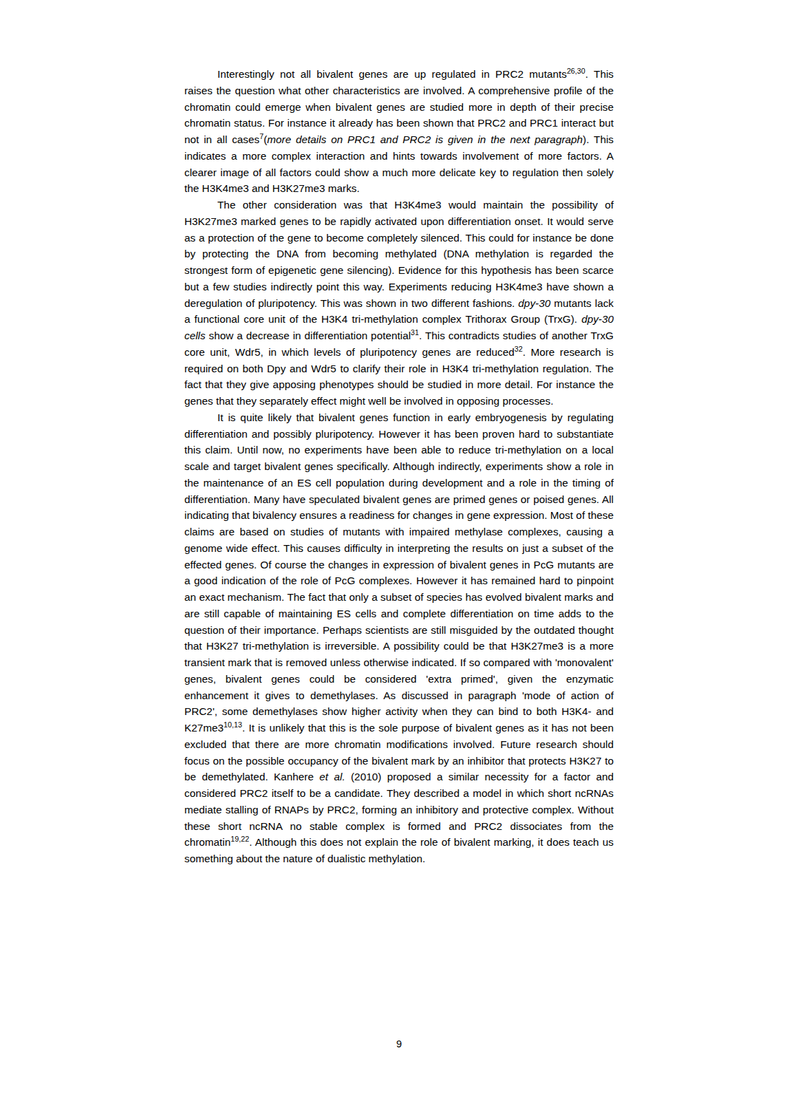Interestingly not all bivalent genes are up regulated in PRC2 mutants26,30. This raises the question what other characteristics are involved. A comprehensive profile of the chromatin could emerge when bivalent genes are studied more in depth of their precise chromatin status. For instance it already has been shown that PRC2 and PRC1 interact but not in all cases7(more details on PRC1 and PRC2 is given in the next paragraph). This indicates a more complex interaction and hints towards involvement of more factors. A clearer image of all factors could show a much more delicate key to regulation then solely the H3K4me3 and H3K27me3 marks.
The other consideration was that H3K4me3 would maintain the possibility of H3K27me3 marked genes to be rapidly activated upon differentiation onset. It would serve as a protection of the gene to become completely silenced. This could for instance be done by protecting the DNA from becoming methylated (DNA methylation is regarded the strongest form of epigenetic gene silencing). Evidence for this hypothesis has been scarce but a few studies indirectly point this way. Experiments reducing H3K4me3 have shown a deregulation of pluripotency. This was shown in two different fashions. dpy-30 mutants lack a functional core unit of the H3K4 tri-methylation complex Trithorax Group (TrxG). dpy-30 cells show a decrease in differentiation potential31. This contradicts studies of another TrxG core unit, Wdr5, in which levels of pluripotency genes are reduced32. More research is required on both Dpy and Wdr5 to clarify their role in H3K4 tri-methylation regulation. The fact that they give apposing phenotypes should be studied in more detail. For instance the genes that they separately effect might well be involved in opposing processes.
It is quite likely that bivalent genes function in early embryogenesis by regulating differentiation and possibly pluripotency. However it has been proven hard to substantiate this claim. Until now, no experiments have been able to reduce tri-methylation on a local scale and target bivalent genes specifically. Although indirectly, experiments show a role in the maintenance of an ES cell population during development and a role in the timing of differentiation. Many have speculated bivalent genes are primed genes or poised genes. All indicating that bivalency ensures a readiness for changes in gene expression. Most of these claims are based on studies of mutants with impaired methylase complexes, causing a genome wide effect. This causes difficulty in interpreting the results on just a subset of the effected genes. Of course the changes in expression of bivalent genes in PcG mutants are a good indication of the role of PcG complexes. However it has remained hard to pinpoint an exact mechanism. The fact that only a subset of species has evolved bivalent marks and are still capable of maintaining ES cells and complete differentiation on time adds to the question of their importance. Perhaps scientists are still misguided by the outdated thought that H3K27 tri-methylation is irreversible. A possibility could be that H3K27me3 is a more transient mark that is removed unless otherwise indicated. If so compared with 'monovalent' genes, bivalent genes could be considered 'extra primed', given the enzymatic enhancement it gives to demethylases. As discussed in paragraph 'mode of action of PRC2', some demethylases show higher activity when they can bind to both H3K4- and K27me310,13. It is unlikely that this is the sole purpose of bivalent genes as it has not been excluded that there are more chromatin modifications involved. Future research should focus on the possible occupancy of the bivalent mark by an inhibitor that protects H3K27 to be demethylated. Kanhere et al. (2010) proposed a similar necessity for a factor and considered PRC2 itself to be a candidate. They described a model in which short ncRNAs mediate stalling of RNAPs by PRC2, forming an inhibitory and protective complex. Without these short ncRNA no stable complex is formed and PRC2 dissociates from the chromatin19,22. Although this does not explain the role of bivalent marking, it does teach us something about the nature of dualistic methylation.
9